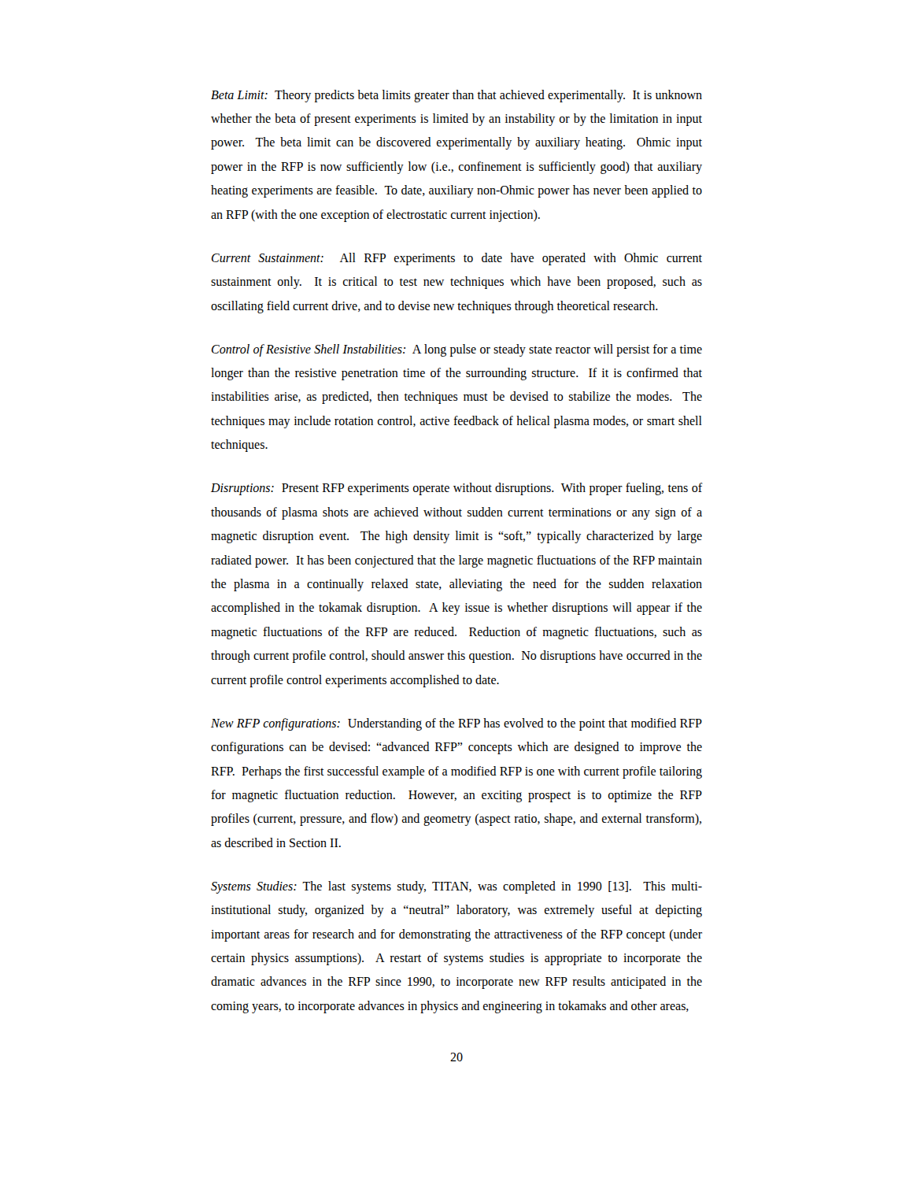Beta Limit: Theory predicts beta limits greater than that achieved experimentally. It is unknown whether the beta of present experiments is limited by an instability or by the limitation in input power. The beta limit can be discovered experimentally by auxiliary heating. Ohmic input power in the RFP is now sufficiently low (i.e., confinement is sufficiently good) that auxiliary heating experiments are feasible. To date, auxiliary non-Ohmic power has never been applied to an RFP (with the one exception of electrostatic current injection).
Current Sustainment: All RFP experiments to date have operated with Ohmic current sustainment only. It is critical to test new techniques which have been proposed, such as oscillating field current drive, and to devise new techniques through theoretical research.
Control of Resistive Shell Instabilities: A long pulse or steady state reactor will persist for a time longer than the resistive penetration time of the surrounding structure. If it is confirmed that instabilities arise, as predicted, then techniques must be devised to stabilize the modes. The techniques may include rotation control, active feedback of helical plasma modes, or smart shell techniques.
Disruptions: Present RFP experiments operate without disruptions. With proper fueling, tens of thousands of plasma shots are achieved without sudden current terminations or any sign of a magnetic disruption event. The high density limit is “soft,” typically characterized by large radiated power. It has been conjectured that the large magnetic fluctuations of the RFP maintain the plasma in a continually relaxed state, alleviating the need for the sudden relaxation accomplished in the tokamak disruption. A key issue is whether disruptions will appear if the magnetic fluctuations of the RFP are reduced. Reduction of magnetic fluctuations, such as through current profile control, should answer this question. No disruptions have occurred in the current profile control experiments accomplished to date.
New RFP configurations: Understanding of the RFP has evolved to the point that modified RFP configurations can be devised: “advanced RFP” concepts which are designed to improve the RFP. Perhaps the first successful example of a modified RFP is one with current profile tailoring for magnetic fluctuation reduction. However, an exciting prospect is to optimize the RFP profiles (current, pressure, and flow) and geometry (aspect ratio, shape, and external transform), as described in Section II.
Systems Studies: The last systems study, TITAN, was completed in 1990 [13]. This multi-institutional study, organized by a “neutral” laboratory, was extremely useful at depicting important areas for research and for demonstrating the attractiveness of the RFP concept (under certain physics assumptions). A restart of systems studies is appropriate to incorporate the dramatic advances in the RFP since 1990, to incorporate new RFP results anticipated in the coming years, to incorporate advances in physics and engineering in tokamaks and other areas,
20